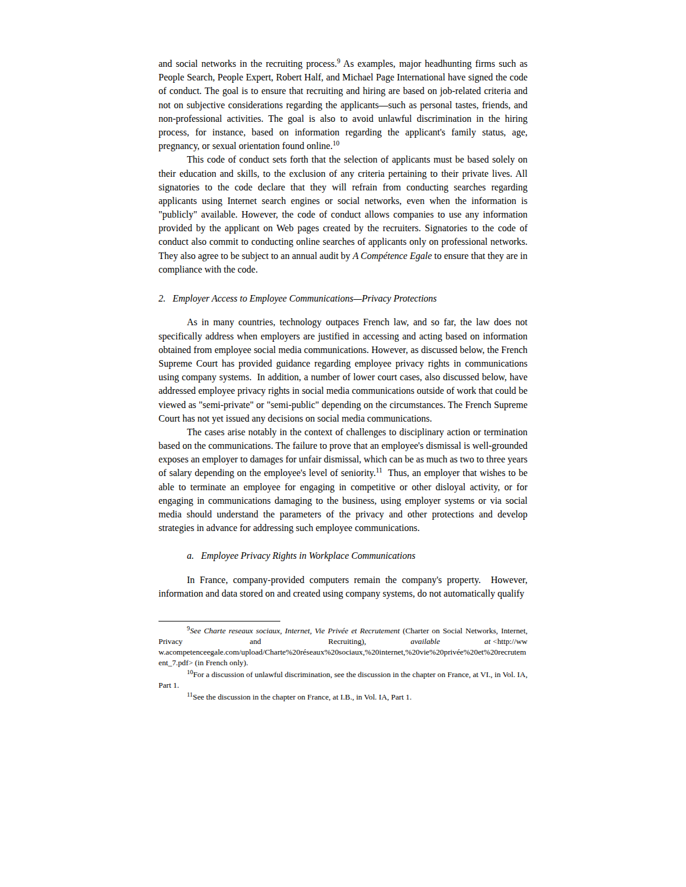and social networks in the recruiting process.9 As examples, major headhunting firms such as People Search, People Expert, Robert Half, and Michael Page International have signed the code of conduct. The goal is to ensure that recruiting and hiring are based on job-related criteria and not on subjective considerations regarding the applicants—such as personal tastes, friends, and non-professional activities. The goal is also to avoid unlawful discrimination in the hiring process, for instance, based on information regarding the applicant's family status, age, pregnancy, or sexual orientation found online.10
This code of conduct sets forth that the selection of applicants must be based solely on their education and skills, to the exclusion of any criteria pertaining to their private lives. All signatories to the code declare that they will refrain from conducting searches regarding applicants using Internet search engines or social networks, even when the information is "publicly" available. However, the code of conduct allows companies to use any information provided by the applicant on Web pages created by the recruiters. Signatories to the code of conduct also commit to conducting online searches of applicants only on professional networks. They also agree to be subject to an annual audit by A Compétence Egale to ensure that they are in compliance with the code.
2. Employer Access to Employee Communications—Privacy Protections
As in many countries, technology outpaces French law, and so far, the law does not specifically address when employers are justified in accessing and acting based on information obtained from employee social media communications. However, as discussed below, the French Supreme Court has provided guidance regarding employee privacy rights in communications using company systems. In addition, a number of lower court cases, also discussed below, have addressed employee privacy rights in social media communications outside of work that could be viewed as "semi-private" or "semi-public" depending on the circumstances. The French Supreme Court has not yet issued any decisions on social media communications.
The cases arise notably in the context of challenges to disciplinary action or termination based on the communications. The failure to prove that an employee's dismissal is well-grounded exposes an employer to damages for unfair dismissal, which can be as much as two to three years of salary depending on the employee's level of seniority.11 Thus, an employer that wishes to be able to terminate an employee for engaging in competitive or other disloyal activity, or for engaging in communications damaging to the business, using employer systems or via social media should understand the parameters of the privacy and other protections and develop strategies in advance for addressing such employee communications.
a. Employee Privacy Rights in Workplace Communications
In France, company-provided computers remain the company's property. However, information and data stored on and created using company systems, do not automatically qualify
9 See Charte reseaux sociaux, Internet, Vie Privée et Recrutement (Charter on Social Networks, Internet, Privacy and Recruiting), available at <http://www.acompetenceegale.com/upload/Charte%20réseaux%20sociaux,%20internet,%20vie%20privée%20et%20recrutement_7.pdf> (in French only).
10 For a discussion of unlawful discrimination, see the discussion in the chapter on France, at VI., in Vol. IA, Part 1.
11 See the discussion in the chapter on France, at I.B., in Vol. IA, Part 1.